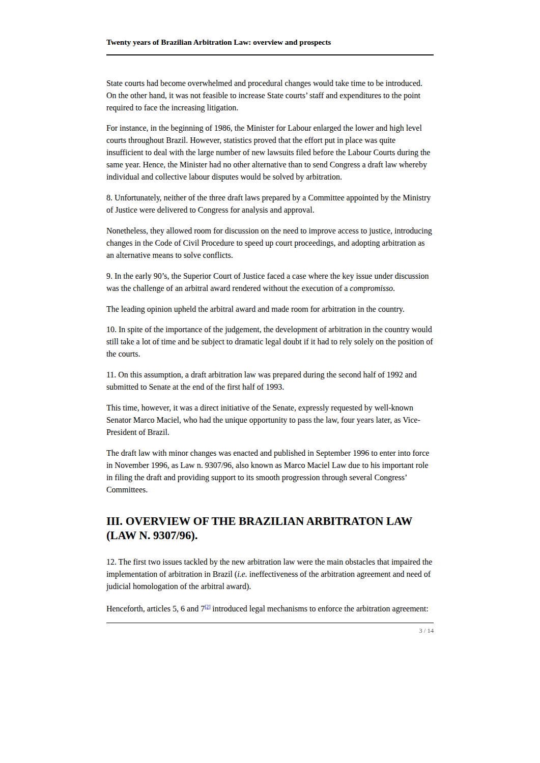Twenty years of Brazilian Arbitration Law: overview and prospects
State courts had become overwhelmed and procedural changes would take time to be introduced. On the other hand, it was not feasible to increase State courts’ staff and expenditures to the point required to face the increasing litigation.
For instance, in the beginning of 1986, the Minister for Labour enlarged the lower and high level courts throughout Brazil. However, statistics proved that the effort put in place was quite insufficient to deal with the large number of new lawsuits filed before the Labour Courts during the same year. Hence, the Minister had no other alternative than to send Congress a draft law whereby individual and collective labour disputes would be solved by arbitration.
8. Unfortunately, neither of the three draft laws prepared by a Committee appointed by the Ministry of Justice were delivered to Congress for analysis and approval.
Nonetheless, they allowed room for discussion on the need to improve access to justice, introducing changes in the Code of Civil Procedure to speed up court proceedings, and adopting arbitration as an alternative means to solve conflicts.
9. In the early 90’s, the Superior Court of Justice faced a case where the key issue under discussion was the challenge of an arbitral award rendered without the execution of a compromisso.
The leading opinion upheld the arbitral award and made room for arbitration in the country.
10. In spite of the importance of the judgement, the development of arbitration in the country would still take a lot of time and be subject to dramatic legal doubt if it had to rely solely on the position of the courts.
11. On this assumption, a draft arbitration law was prepared during the second half of 1992 and submitted to Senate at the end of the first half of 1993.
This time, however, it was a direct initiative of the Senate, expressly requested by well-known Senator Marco Maciel, who had the unique opportunity to pass the law, four years later, as Vice-President of Brazil.
The draft law with minor changes was enacted and published in September 1996 to enter into force in November 1996, as Law n. 9307/96, also known as Marco Maciel Law due to his important role in filing the draft and providing support to its smooth progression through several Congress’ Committees.
III. OVERVIEW OF THE BRAZILIAN ARBITRATON LAW (LAW N. 9307/96).
12. The first two issues tackled by the new arbitration law were the main obstacles that impaired the implementation of arbitration in Brazil (i.e. ineffectiveness of the arbitration agreement and need of judicial homologation of the arbitral award).
Henceforth, articles 5, 6 and 7[2] introduced legal mechanisms to enforce the arbitration agreement:
3 / 14